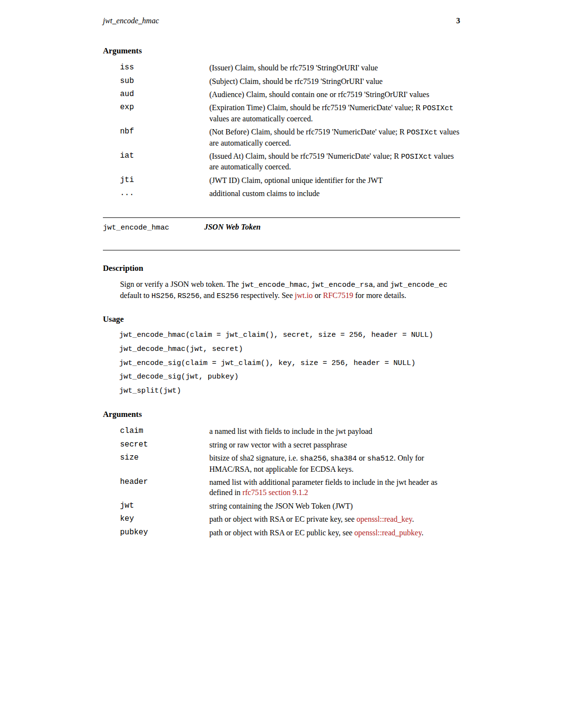jwt_encode_hmac 3
Arguments
iss
(Issuer) Claim, should be rfc7519 'StringOrURI' value
sub
(Subject) Claim, should be rfc7519 'StringOrURI' value
aud
(Audience) Claim, should contain one or rfc7519 'StringOrURI' values
exp
(Expiration Time) Claim, should be rfc7519 'NumericDate' value; R POSIXct values are automatically coerced.
nbf
(Not Before) Claim, should be rfc7519 'NumericDate' value; R POSIXct values are automatically coerced.
iat
(Issued At) Claim, should be rfc7519 'NumericDate' value; R POSIXct values are automatically coerced.
jti
(JWT ID) Claim, optional unique identifier for the JWT
...
additional custom claims to include
jwt_encode_hmac JSON Web Token
Description
Sign or verify a JSON web token. The jwt_encode_hmac, jwt_encode_rsa, and jwt_encode_ec default to HS256, RS256, and ES256 respectively. See jwt.io or RFC7519 for more details.
Usage
jwt_encode_hmac(claim = jwt_claim(), secret, size = 256, header = NULL)
jwt_decode_hmac(jwt, secret)
jwt_encode_sig(claim = jwt_claim(), key, size = 256, header = NULL)
jwt_decode_sig(jwt, pubkey)
jwt_split(jwt)
Arguments
claim
a named list with fields to include in the jwt payload
secret
string or raw vector with a secret passphrase
size
bitsize of sha2 signature, i.e. sha256, sha384 or sha512. Only for HMAC/RSA, not applicable for ECDSA keys.
header
named list with additional parameter fields to include in the jwt header as defined in rfc7515 section 9.1.2
jwt
string containing the JSON Web Token (JWT)
key
path or object with RSA or EC private key, see openssl::read_key.
pubkey
path or object with RSA or EC public key, see openssl::read_pubkey.